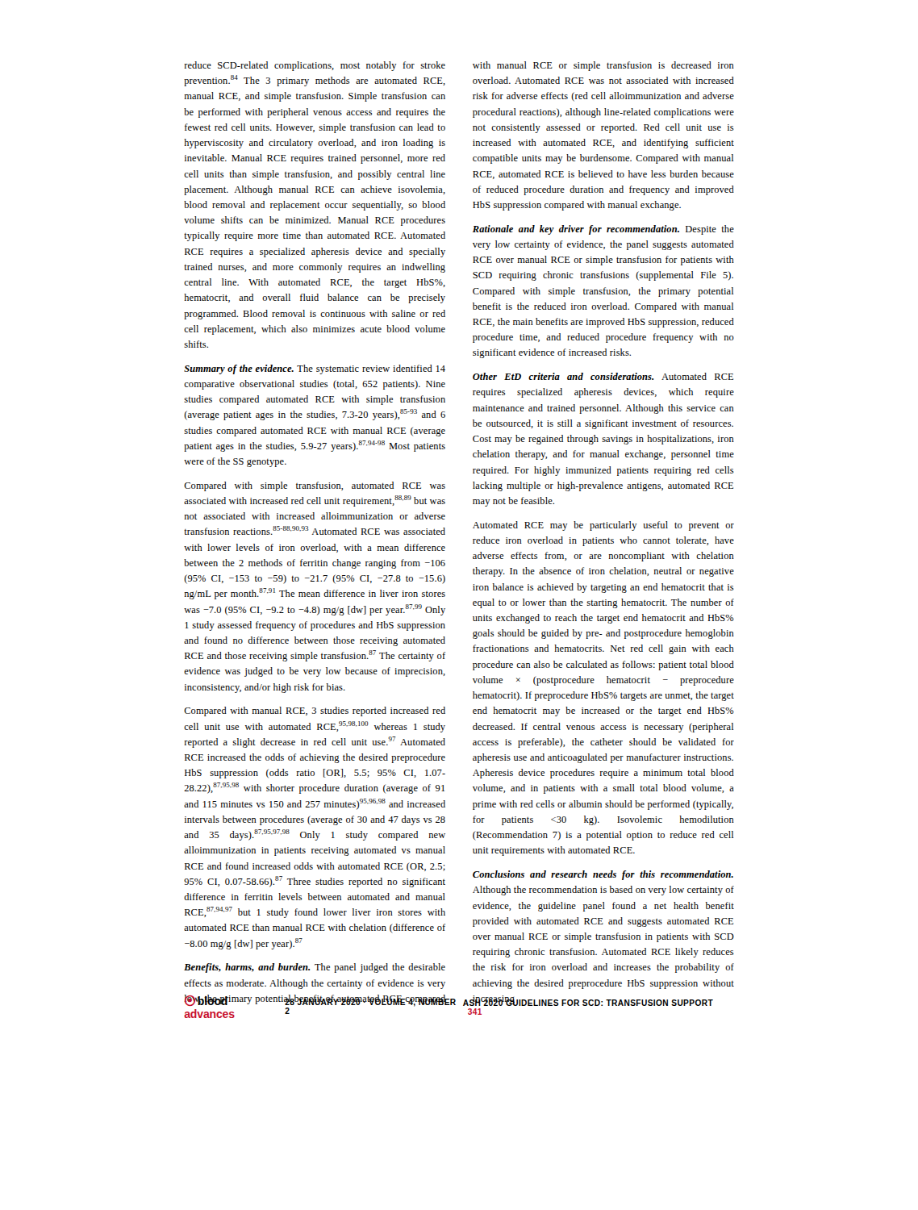reduce SCD-related complications, most notably for stroke prevention.84 The 3 primary methods are automated RCE, manual RCE, and simple transfusion. Simple transfusion can be performed with peripheral venous access and requires the fewest red cell units. However, simple transfusion can lead to hyperviscosity and circulatory overload, and iron loading is inevitable. Manual RCE requires trained personnel, more red cell units than simple transfusion, and possibly central line placement. Although manual RCE can achieve isovolemia, blood removal and replacement occur sequentially, so blood volume shifts can be minimized. Manual RCE procedures typically require more time than automated RCE. Automated RCE requires a specialized apheresis device and specially trained nurses, and more commonly requires an indwelling central line. With automated RCE, the target HbS%, hematocrit, and overall fluid balance can be precisely programmed. Blood removal is continuous with saline or red cell replacement, which also minimizes acute blood volume shifts.
Summary of the evidence. The systematic review identified 14 comparative observational studies (total, 652 patients). Nine studies compared automated RCE with simple transfusion (average patient ages in the studies, 7.3-20 years),85-93 and 6 studies compared automated RCE with manual RCE (average patient ages in the studies, 5.9-27 years).87,94-98 Most patients were of the SS genotype.
Compared with simple transfusion, automated RCE was associated with increased red cell unit requirement,88,89 but was not associated with increased alloimmunization or adverse transfusion reactions.85-88,90,93 Automated RCE was associated with lower levels of iron overload, with a mean difference between the 2 methods of ferritin change ranging from −106 (95% CI, −153 to −59) to −21.7 (95% CI, −27.8 to −15.6) ng/mL per month.87,91 The mean difference in liver iron stores was −7.0 (95% CI, −9.2 to −4.8) mg/g [dw] per year.87,99 Only 1 study assessed frequency of procedures and HbS suppression and found no difference between those receiving automated RCE and those receiving simple transfusion.87 The certainty of evidence was judged to be very low because of imprecision, inconsistency, and/or high risk for bias.
Compared with manual RCE, 3 studies reported increased red cell unit use with automated RCE,95,98,100 whereas 1 study reported a slight decrease in red cell unit use.97 Automated RCE increased the odds of achieving the desired preprocedure HbS suppression (odds ratio [OR], 5.5; 95% CI, 1.07-28.22),87,95,98 with shorter procedure duration (average of 91 and 115 minutes vs 150 and 257 minutes)95,96,98 and increased intervals between procedures (average of 30 and 47 days vs 28 and 35 days).87,95,97,98 Only 1 study compared new alloimmunization in patients receiving automated vs manual RCE and found increased odds with automated RCE (OR, 2.5; 95% CI, 0.07-58.66).87 Three studies reported no significant difference in ferritin levels between automated and manual RCE,87,94,97 but 1 study found lower liver iron stores with automated RCE than manual RCE with chelation (difference of −8.00 mg/g [dw] per year).87
Benefits, harms, and burden. The panel judged the desirable effects as moderate. Although the certainty of evidence is very low, the primary potential benefit of automated RCE compared with manual RCE or simple transfusion is decreased iron overload. Automated RCE was not associated with increased risk for adverse effects (red cell alloimmunization and adverse procedural reactions), although line-related complications were not consistently assessed or reported. Red cell unit use is increased with automated RCE, and identifying sufficient compatible units may be burdensome. Compared with manual RCE, automated RCE is believed to have less burden because of reduced procedure duration and frequency and improved HbS suppression compared with manual exchange.
Rationale and key driver for recommendation. Despite the very low certainty of evidence, the panel suggests automated RCE over manual RCE or simple transfusion for patients with SCD requiring chronic transfusions (supplemental File 5). Compared with simple transfusion, the primary potential benefit is the reduced iron overload. Compared with manual RCE, the main benefits are improved HbS suppression, reduced procedure time, and reduced procedure frequency with no significant evidence of increased risks.
Other EtD criteria and considerations. Automated RCE requires specialized apheresis devices, which require maintenance and trained personnel. Although this service can be outsourced, it is still a significant investment of resources. Cost may be regained through savings in hospitalizations, iron chelation therapy, and for manual exchange, personnel time required. For highly immunized patients requiring red cells lacking multiple or high-prevalence antigens, automated RCE may not be feasible.
Automated RCE may be particularly useful to prevent or reduce iron overload in patients who cannot tolerate, have adverse effects from, or are noncompliant with chelation therapy. In the absence of iron chelation, neutral or negative iron balance is achieved by targeting an end hematocrit that is equal to or lower than the starting hematocrit. The number of units exchanged to reach the target end hematocrit and HbS% goals should be guided by pre- and postprocedure hemoglobin fractionations and hematocrits. Net red cell gain with each procedure can also be calculated as follows: patient total blood volume × (postprocedure hematocrit − preprocedure hematocrit). If preprocedure HbS% targets are unmet, the target end hematocrit may be increased or the target end HbS% decreased. If central venous access is necessary (peripheral access is preferable), the catheter should be validated for apheresis use and anticoagulated per manufacturer instructions. Apheresis device procedures require a minimum total blood volume, and in patients with a small total blood volume, a prime with red cells or albumin should be performed (typically, for patients <30 kg). Isovolemic hemodilution (Recommendation 7) is a potential option to reduce red cell unit requirements with automated RCE.
Conclusions and research needs for this recommendation. Although the recommendation is based on very low certainty of evidence, the guideline panel found a net health benefit provided with automated RCE and suggests automated RCE over manual RCE or simple transfusion in patients with SCD requiring chronic transfusion. Automated RCE likely reduces the risk for iron overload and increases the probability of achieving the desired preprocedure HbS suppression without increasing
⦿blood advances 28 JANUARY 2020 · VOLUME 4, NUMBER 2
ASH 2020 GUIDELINES FOR SCD: TRANSFUSION SUPPORT 341